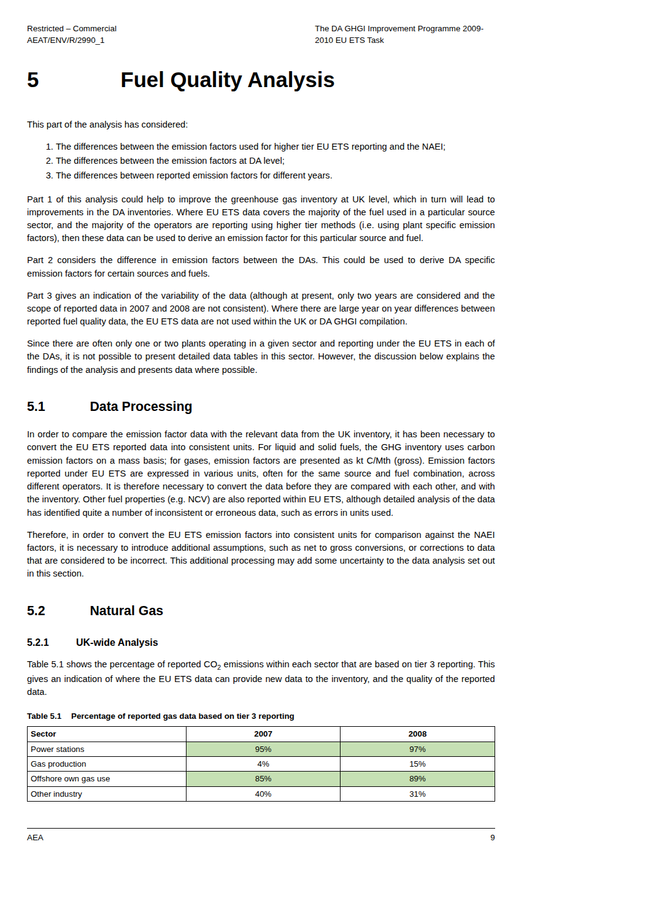Restricted – Commercial AEAT/ENV/R/2990_1
The DA GHGI Improvement Programme 2009-2010 EU ETS Task
5 Fuel Quality Analysis
This part of the analysis has considered:
The differences between the emission factors used for higher tier EU ETS reporting and the NAEI;
The differences between the emission factors at DA level;
The differences between reported emission factors for different years.
Part 1 of this analysis could help to improve the greenhouse gas inventory at UK level, which in turn will lead to improvements in the DA inventories. Where EU ETS data covers the majority of the fuel used in a particular source sector, and the majority of the operators are reporting using higher tier methods (i.e. using plant specific emission factors), then these data can be used to derive an emission factor for this particular source and fuel.
Part 2 considers the difference in emission factors between the DAs. This could be used to derive DA specific emission factors for certain sources and fuels.
Part 3 gives an indication of the variability of the data (although at present, only two years are considered and the scope of reported data in 2007 and 2008 are not consistent). Where there are large year on year differences between reported fuel quality data, the EU ETS data are not used within the UK or DA GHGI compilation.
Since there are often only one or two plants operating in a given sector and reporting under the EU ETS in each of the DAs, it is not possible to present detailed data tables in this sector. However, the discussion below explains the findings of the analysis and presents data where possible.
5.1 Data Processing
In order to compare the emission factor data with the relevant data from the UK inventory, it has been necessary to convert the EU ETS reported data into consistent units. For liquid and solid fuels, the GHG inventory uses carbon emission factors on a mass basis; for gases, emission factors are presented as kt C/Mth (gross). Emission factors reported under EU ETS are expressed in various units, often for the same source and fuel combination, across different operators. It is therefore necessary to convert the data before they are compared with each other, and with the inventory. Other fuel properties (e.g. NCV) are also reported within EU ETS, although detailed analysis of the data has identified quite a number of inconsistent or erroneous data, such as errors in units used.
Therefore, in order to convert the EU ETS emission factors into consistent units for comparison against the NAEI factors, it is necessary to introduce additional assumptions, such as net to gross conversions, or corrections to data that are considered to be incorrect. This additional processing may add some uncertainty to the data analysis set out in this section.
5.2 Natural Gas
5.2.1 UK-wide Analysis
Table 5.1 shows the percentage of reported CO2 emissions within each sector that are based on tier 3 reporting. This gives an indication of where the EU ETS data can provide new data to the inventory, and the quality of the reported data.
Table 5.1 Percentage of reported gas data based on tier 3 reporting
| Sector | 2007 | 2008 |
| --- | --- | --- |
| Power stations | 95% | 97% |
| Gas production | 4% | 15% |
| Offshore own gas use | 85% | 89% |
| Other industry | 40% | 31% |
AEA 9